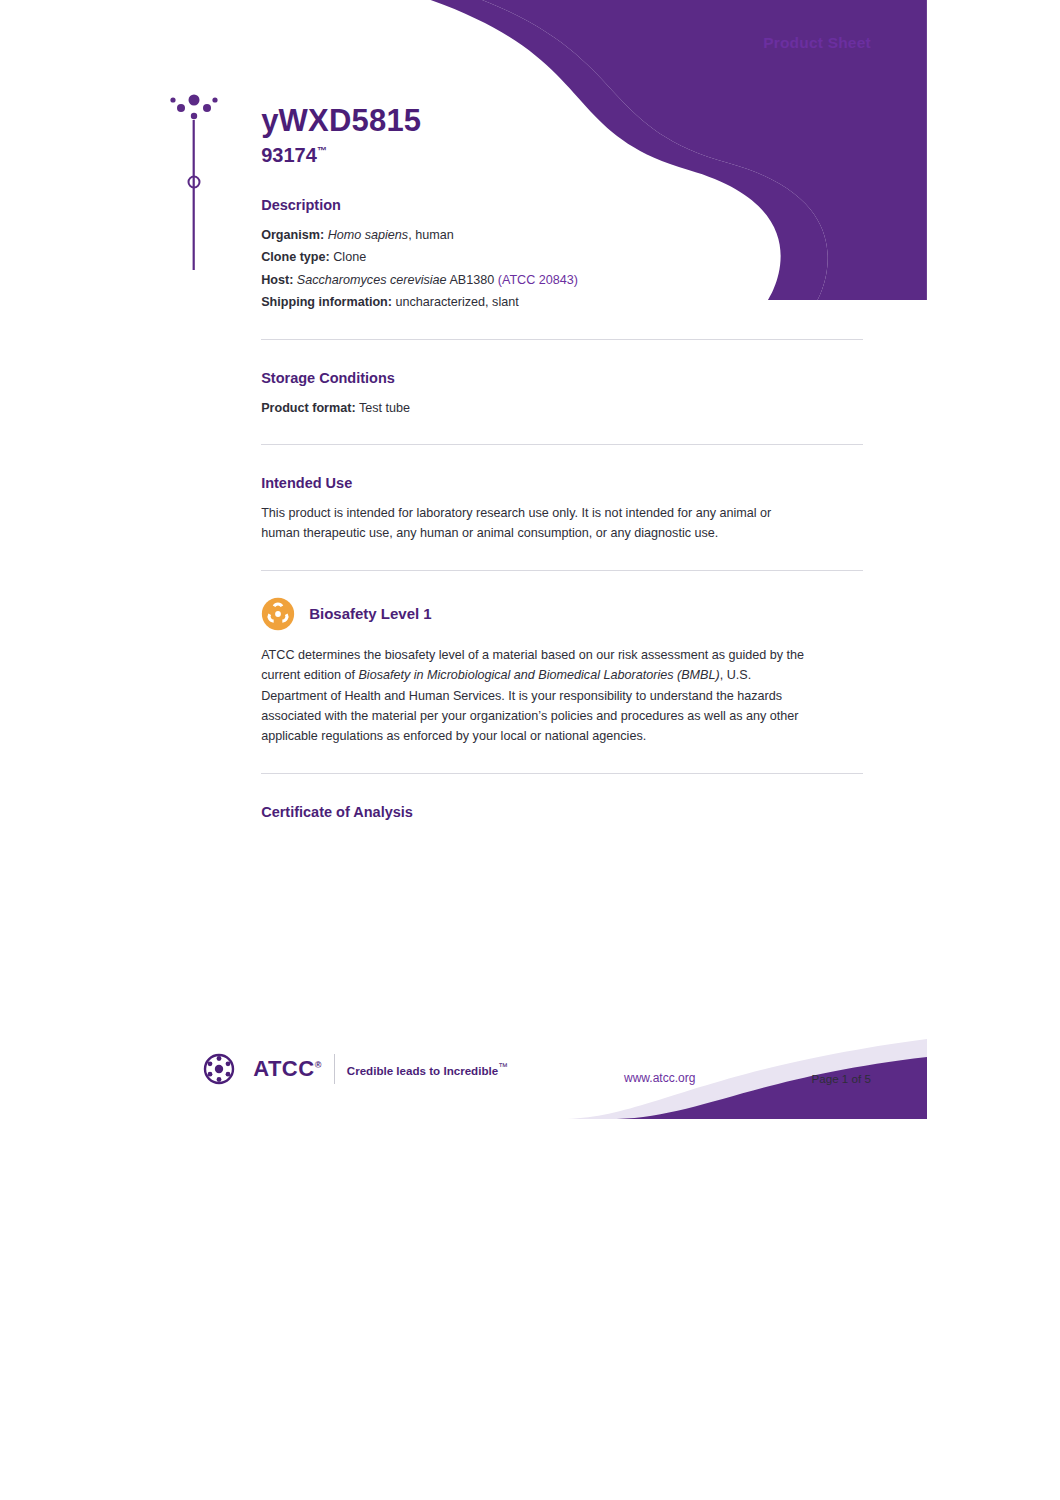Product Sheet
yWXD5815
93174™
Description
Organism: Homo sapiens, human
Clone type: Clone
Host: Saccharomyces cerevisiae AB1380 (ATCC 20843)
Shipping information: uncharacterized, slant
Storage Conditions
Product format: Test tube
Intended Use
This product is intended for laboratory research use only. It is not intended for any animal or human therapeutic use, any human or animal consumption, or any diagnostic use.
Biosafety Level 1
ATCC determines the biosafety level of a material based on our risk assessment as guided by the current edition of Biosafety in Microbiological and Biomedical Laboratories (BMBL), U.S. Department of Health and Human Services. It is your responsibility to understand the hazards associated with the material per your organization’s policies and procedures as well as any other applicable regulations as enforced by your local or national agencies.
Certificate of Analysis
ATCC®
Credible leads to Incredible™
www.atcc.org
Page 1 of 5